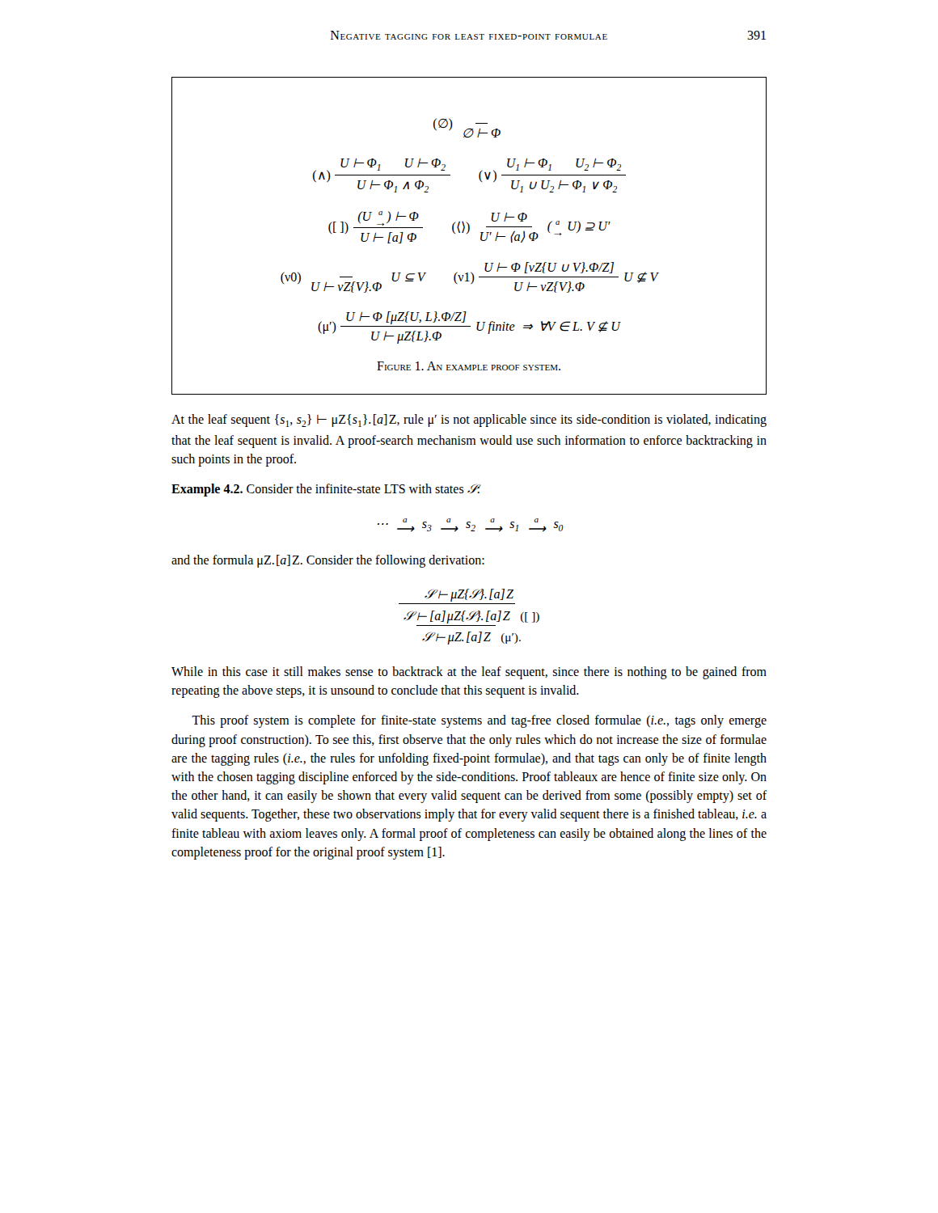Negative tagging for least fixed-point formulae 391
(∅) ∅ ⊢ Φ
(∧) U ⊢ Φ1 U ⊢ Φ2 U ⊢ Φ1 ∧ Φ2 (∨) U1 ⊢ Φ1 U2 ⊢ Φ2 U1 ∪ U2 ⊢ Φ1 ∨ Φ2
([ ]) (U a→) ⊢ Φ U ⊢ [a] Φ (⟨⟩) U ⊢ Φ U′ ⊢ ⟨a⟩ Φ (a→ U) ⊇ U′
(ν0) U ⊢ νZ{V}.Φ U ⊆ V (ν1) U ⊢ Φ [νZ{U ∪ V}.Φ/Z] U ⊢ νZ{V}.Φ U ⊈ V
(μ′) U ⊢ Φ [μZ{U, L}.Φ/Z] U ⊢ μZ{L}.Φ U finite ⇒ ∀V ∈ L. V ⊈ U
Figure 1. An example proof system.
At the leaf sequent {s1, s2} ⊢ μZ{s1}. [a] Z, rule μ′ is not applicable since its side-condition is violated, indicating that the leaf sequent is invalid. A proof-search mechanism would use such information to enforce backtracking in such points in the proof.
Example 4.2. Consider the infinite-state LTS with states 𝒮:
⋯ a⟶ s3 a⟶ s2 a⟶ s1 a⟶ s0
and the formula μZ. [a] Z. Consider the following derivation:
𝒮 ⊢ μZ{𝒮}. [a] Z 𝒮 ⊢ [a] μZ{𝒮}. [a] Z ([ ]) 𝒮 ⊢ μZ. [a] Z (μ′).
While in this case it still makes sense to backtrack at the leaf sequent, since there is nothing to be gained from repeating the above steps, it is unsound to conclude that this sequent is invalid.
This proof system is complete for finite-state systems and tag-free closed formulae (i.e., tags only emerge during proof construction). To see this, first observe that the only rules which do not increase the size of formulae are the tagging rules (i.e., the rules for unfolding fixed-point formulae), and that tags can only be of finite length with the chosen tagging discipline enforced by the side-conditions. Proof tableaux are hence of finite size only. On the other hand, it can easily be shown that every valid sequent can be derived from some (possibly empty) set of valid sequents. Together, these two observations imply that for every valid sequent there is a finished tableau, i.e. a finite tableau with axiom leaves only. A formal proof of completeness can easily be obtained along the lines of the completeness proof for the original proof system [1].